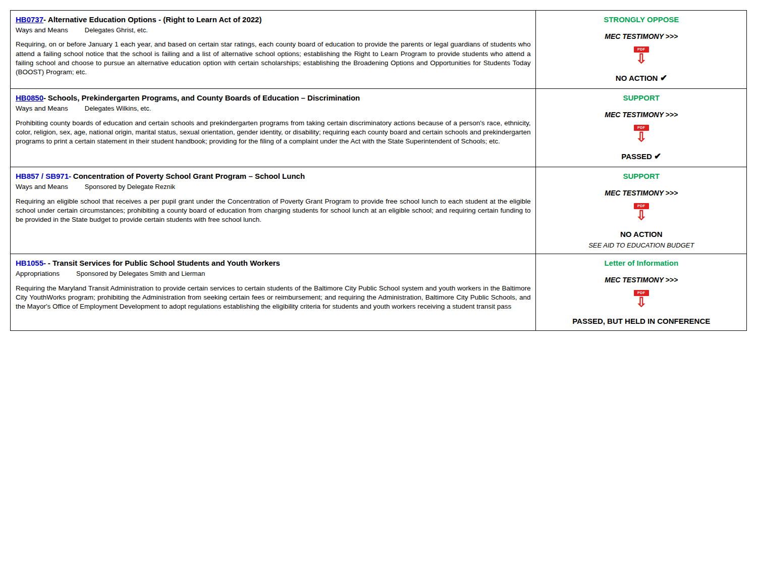| HB0737 - Alternative Education Options - (Right to Learn Act of 2022) Ways and Means Delegates Ghrist, etc. Requiring, on or before January 1 each year, and based on certain star ratings, each county board of education to provide the parents or legal guardians of students who attend a failing school notice that the school is failing and a list of alternative school options; establishing the Right to Learn Program to provide students who attend a failing school and choose to pursue an alternative education option with certain scholarships; establishing the Broadening Options and Opportunities for Students Today (BOOST) Program; etc. | STRONGLY OPPOSE MEC TESTIMONY >>> PDF ⇩ NO ACTION ✔ |
| HB0850 - Schools, Prekindergarten Programs, and County Boards of Education – Discrimination Ways and Means Delegates Wilkins, etc. Prohibiting county boards of education and certain schools and prekindergarten programs from taking certain discriminatory actions because of a person's race, ethnicity, color, religion, sex, age, national origin, marital status, sexual orientation, gender identity, or disability; requiring each county board and certain schools and prekindergarten programs to print a certain statement in their student handbook; providing for the filing of a complaint under the Act with the State Superintendent of Schools; etc. | SUPPORT MEC TESTIMONY >>> PDF ⇩ PASSED ✔ |
| HB857 / SB971- Concentration of Poverty School Grant Program – School Lunch Ways and Means Sponsored by Delegate Reznik Requiring an eligible school that receives a per pupil grant under the Concentration of Poverty Grant Program to provide free school lunch to each student at the eligible school under certain circumstances; prohibiting a county board of education from charging students for school lunch at an eligible school; and requiring certain funding to be provided in the State budget to provide certain students with free school lunch. | SUPPORT MEC TESTIMONY >>> PDF ⇩ NO ACTION SEE AID TO EDUCATION BUDGET |
| HB1055- - Transit Services for Public School Students and Youth Workers Appropriations Sponsored by Delegates Smith and Lierman Requiring the Maryland Transit Administration to provide certain services to certain students of the Baltimore City Public School system and youth workers in the Baltimore City YouthWorks program; prohibiting the Administration from seeking certain fees or reimbursement; and requiring the Administration, Baltimore City Public Schools, and the Mayor's Office of Employment Development to adopt regulations establishing the eligibility criteria for students and youth workers receiving a student transit pass | Letter of Information MEC TESTIMONY >>> PDF ⇩ PASSED, BUT HELD IN CONFERENCE |